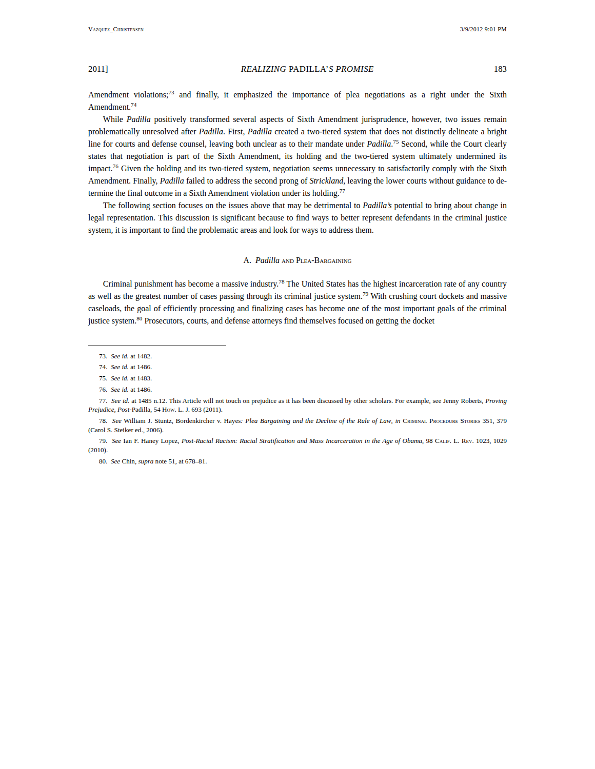Vazquez_Christensen 3/9/2012 9:01 PM
2011] REALIZING PADILLA’S PROMISE 183
Amendment violations;73 and finally, it emphasized the importance of plea negotiations as a right under the Sixth Amendment.74
While Padilla positively transformed several aspects of Sixth Amendment jurisprudence, however, two issues remain problematically unresolved after Padilla. First, Padilla created a two-tiered system that does not distinctly delineate a bright line for courts and defense counsel, leaving both unclear as to their mandate under Padilla.75 Second, while the Court clearly states that negotiation is part of the Sixth Amendment, its holding and the two-tiered system ultimately undermined its impact.76 Given the holding and its two-tiered system, negotiation seems unnecessary to satisfactorily comply with the Sixth Amendment. Finally, Padilla failed to address the second prong of Strickland, leaving the lower courts without guidance to determine the final outcome in a Sixth Amendment violation under its holding.77
The following section focuses on the issues above that may be detrimental to Padilla’s potential to bring about change in legal representation. This discussion is significant because to find ways to better represent defendants in the criminal justice system, it is important to find the problematic areas and look for ways to address them.
A. Padilla and Plea-Bargaining
Criminal punishment has become a massive industry.78 The United States has the highest incarceration rate of any country as well as the greatest number of cases passing through its criminal justice system.79 With crushing court dockets and massive caseloads, the goal of efficiently processing and finalizing cases has become one of the most important goals of the criminal justice system.80 Prosecutors, courts, and defense attorneys find themselves focused on getting the docket
73. See id. at 1482.
74. See id. at 1486.
75. See id. at 1483.
76. See id. at 1486.
77. See id. at 1485 n.12. This Article will not touch on prejudice as it has been discussed by other scholars. For example, see Jenny Roberts, Proving Prejudice, Post-Padilla, 54 How. L. J. 693 (2011).
78. See William J. Stuntz, Bordenkircher v. Hayes: Plea Bargaining and the Decline of the Rule of Law, in Criminal Procedure Stories 351, 379 (Carol S. Steiker ed., 2006).
79. See Ian F. Haney Lopez, Post-Racial Racism: Racial Stratification and Mass Incarceration in the Age of Obama, 98 Calif. L. Rev. 1023, 1029 (2010).
80. See Chin, supra note 51, at 678–81.